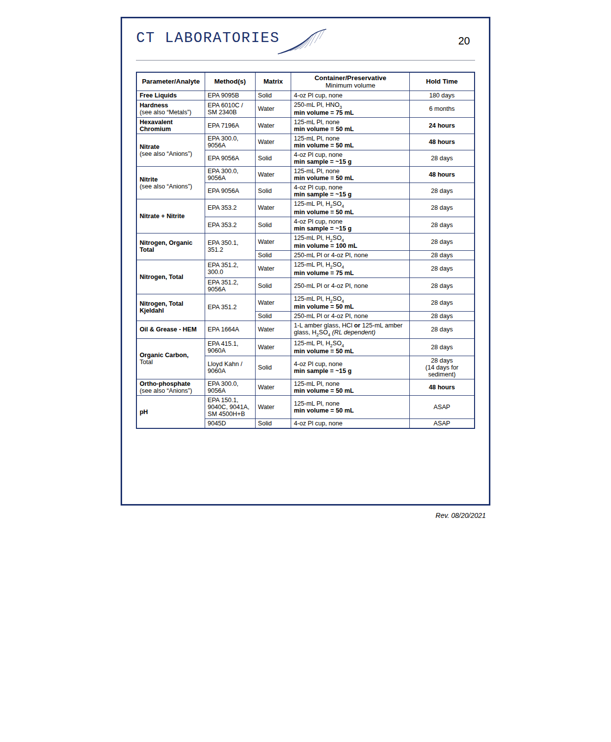CT LABORATORIES
20
| Parameter/Analyte | Method(s) | Matrix | Container/Preservative Minimum volume | Hold Time |
| --- | --- | --- | --- | --- |
| Free Liquids | EPA 9095B | Solid | 4-oz Pl cup, none | 180 days |
| Hardness (see also “Metals”) | EPA 6010C / SM 2340B | Water | 250-mL Pl, HNO 3 min volume = 75 mL | 6 months |
| Hexavalent Chromium | EPA 7196A | Water | 125-mL Pl, none min volume = 50 mL | 24 hours |
| Nitrate (see also “Anions”) | EPA 300.0, 9056A | Water | 125-mL Pl, none min volume = 50 mL | 48 hours |
| EPA 9056A | Solid | 4-oz Pl cup, none min sample = ~15 g | 28 days |
| Nitrite (see also “Anions”) | EPA 300.0, 9056A | Water | 125-mL Pl, none min volume = 50 mL | 48 hours |
| EPA 9056A | Solid | 4-oz Pl cup, none min sample = ~15 g | 28 days |
| Nitrate + Nitrite | EPA 353.2 | Water | 125-mL Pl, H 2 SO 4 min volume = 50 mL | 28 days |
| EPA 353.2 | Solid | 4-oz Pl cup, none min sample = ~15 g | 28 days |
| Nitrogen, Organic Total | EPA 350.1, 351.2 | Water | 125-mL Pl, H 2 SO 4 min volume = 100 mL | 28 days |
| Solid | 250-mL Pl or 4-oz Pl, none | 28 days |
| Nitrogen, Total | EPA 351.2, 300.0 | Water | 125-mL Pl, H 2 SO 4 min volume = 75 mL | 28 days |
| EPA 351.2, 9056A | Solid | 250-mL Pl or 4-oz Pl, none | 28 days |
| Nitrogen, Total Kjeldahl | EPA 351.2 | Water | 125-mL Pl, H 2 SO 4 min volume = 50 mL | 28 days |
| Solid | 250-mL Pl or 4-oz Pl, none | 28 days |
| Oil & Grease - HEM | EPA 1664A | Water | 1-L amber glass, HCl or 125-mL amber glass, H 2 SO 4 (RL dependent) | 28 days |
| Organic Carbon, Total | EPA 415.1, 9060A | Water | 125-mL Pl, H 2 SO 4 min volume = 50 mL | 28 days |
| Lloyd Kahn / 9060A | Solid | 4-oz Pl cup, none min sample = ~15 g | 28 days (14 days for sediment) |
| Ortho-phosphate (see also “Anions”) | EPA 300.0, 9056A | Water | 125-mL Pl, none min volume = 50 mL | 48 hours |
| pH | EPA 150.1, 9040C, 9041A, SM 4500H+B | Water | 125-mL Pl, none min volume = 50 mL | ASAP |
| 9045D | Solid | 4-oz Pl cup, none | ASAP |
Rev. 08/20/2021